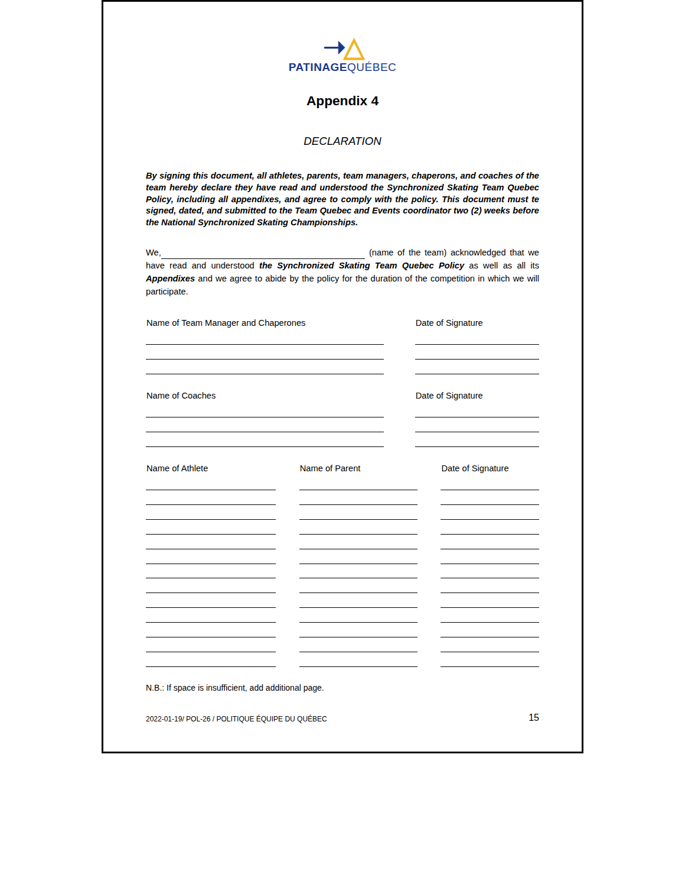➝△
PATINAGE QUÉBEC
Appendix 4
DECLARATION
By signing this document, all athletes, parents, team managers, chaperons, and coaches of the team hereby declare they have read and understood the Synchronized Skating Team Quebec Policy, including all appendixes, and agree to comply with the policy. This document must te signed, dated, and submitted to the Team Quebec and Events coordinator two (2) weeks before the National Synchronized Skating Championships.
We, (name of the team) acknowledged that we have read and understood the Synchronized Skating Team Quebec Policy as well as all its Appendixes and we agree to abide by the policy for the duration of the competition in which we will participate.
| Name of Team Manager and Chaperones | | Date of Signature |
| --- | --- | --- |
| Name of Coaches | | Date of Signature |
| --- | --- | --- |
| Name of Athlete | | Name of Parent | | Date of Signature |
| --- | --- | --- | --- | --- |
N.B.: If space is insufficient, add additional page.
2022-01-19/ POL-26 / POLITIQUE ÉQUIPE DU QUÉBEC 15